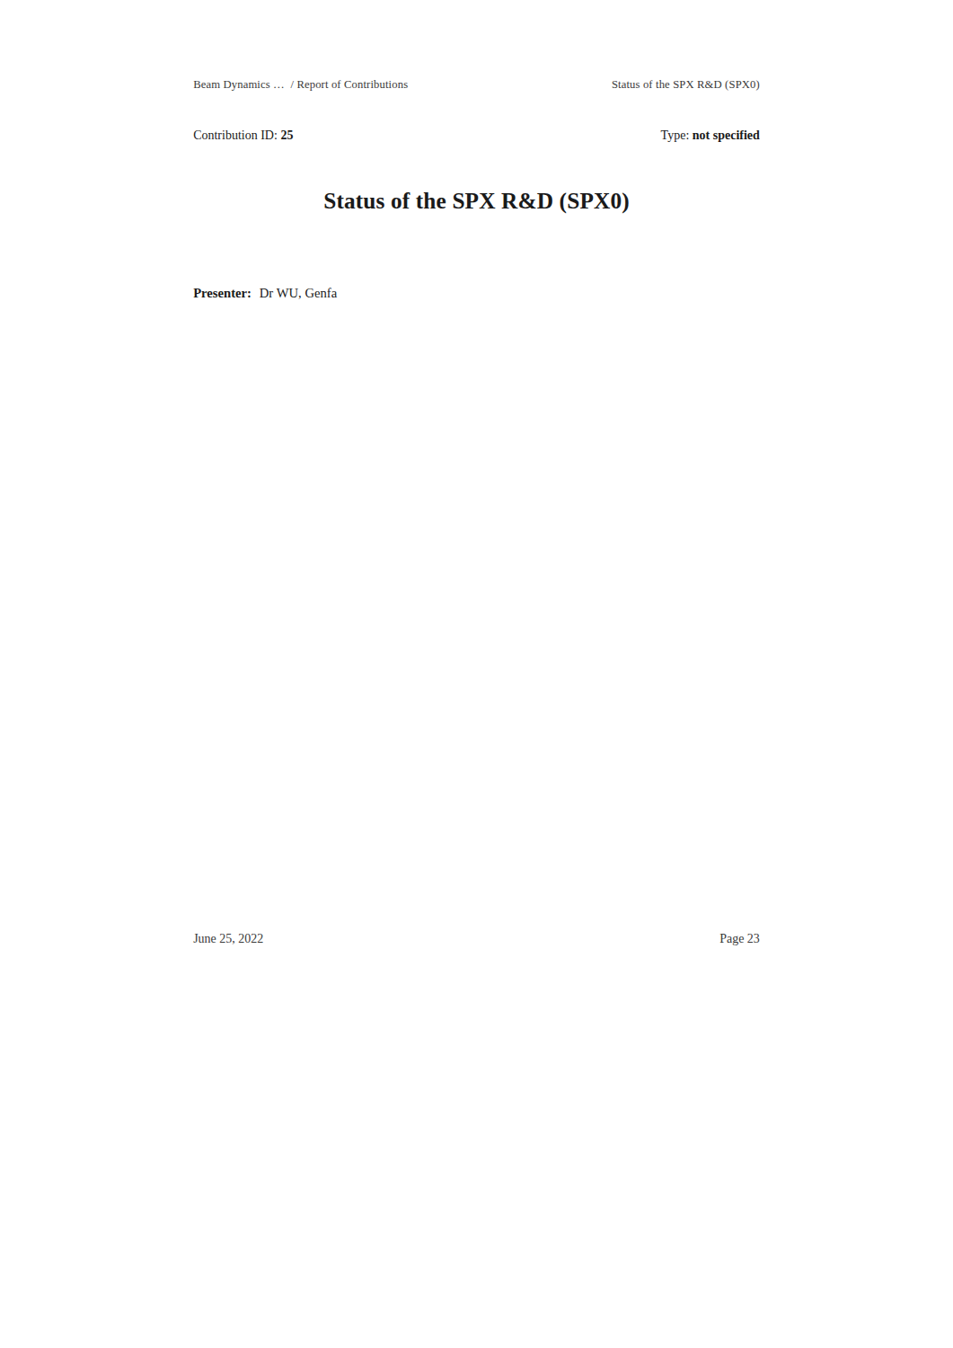Beam Dynamics … / Report of Contributions Status of the SPX R&D (SPX0)
Contribution ID: 25 Type: not specified
Status of the SPX R&D (SPX0)
Presenter: Dr WU, Genfa
June 25, 2022 Page 23